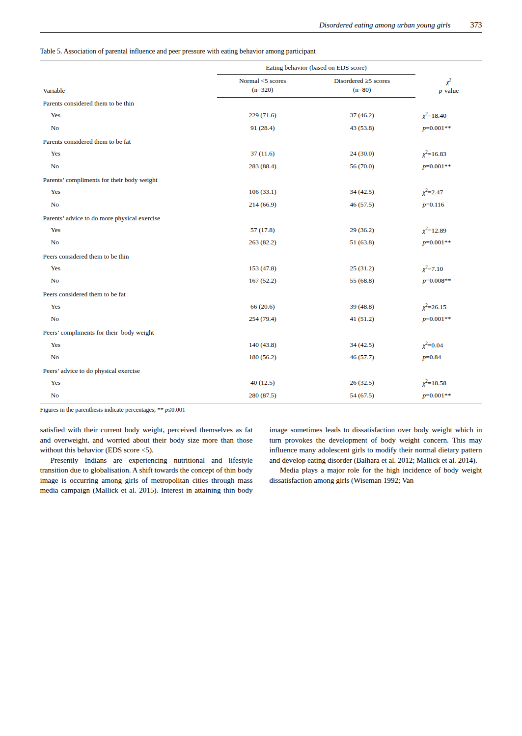Disordered eating among urban young girls 373
Table 5. Association of parental influence and peer pressure with eating behavior among participant
| Variable | Eating behavior (based on EDS score) | χ 2 p -value |
| --- | --- | --- |
| Normal <5 scores (n=320) | Disordered ≥5 scores (n=80) |
| Parents considered them to be thin |
| Yes | 229 (71.6) | 37 (46.2) | χ 2 =18.40 |
| No | 91 (28.4) | 43 (53.8) | p =0.001** |
| Parents considered them to be fat |
| Yes | 37 (11.6) | 24 (30.0) | χ 2 =16.83 |
| No | 283 (88.4) | 56 (70.0) | p =0.001** |
| Parents’ compliments for their body weight |
| Yes | 106 (33.1) | 34 (42.5) | χ 2 =2.47 |
| No | 214 (66.9) | 46 (57.5) | p =0.116 |
| Parents’ advice to do more physical exercise |
| Yes | 57 (17.8) | 29 (36.2) | χ 2 =12.89 |
| No | 263 (82.2) | 51 (63.8) | p =0.001** |
| Peers considered them to be thin |
| Yes | 153 (47.8) | 25 (31.2) | χ 2 =7.10 |
| No | 167 (52.2) | 55 (68.8) | p =0.008** |
| Peers considered them to be fat |
| Yes | 66 (20.6) | 39 (48.8) | χ 2 =26.15 |
| No | 254 (79.4) | 41 (51.2) | p =0.001** |
| Peers’ compliments for their body weight |
| Yes | 140 (43.8) | 34 (42.5) | χ 2 =0.04 |
| No | 180 (56.2) | 46 (57.7) | p =0.84 |
| Peers’ advice to do physical exercise |
| Yes | 40 (12.5) | 26 (32.5) | χ 2 =18.58 |
| No | 280 (87.5) | 54 (67.5) | p =0.001** |
Figures in the parenthesis indicate percentages; ** p≤0.001
satisfied with their current body weight, perceived themselves as fat and overweight, and worried about their body size more than those without this behavior (EDS score <5).
Presently Indians are experiencing nutritional and lifestyle transition due to globalisation. A shift towards the concept of thin body image is occurring among girls of metropolitan cities through mass media campaign (Mallick et al. 2015). Interest in attaining thin body image sometimes leads to dissatisfaction over body weight which in turn provokes the development of body weight concern. This may influence many adolescent girls to modify their normal dietary pattern and develop eating disorder (Balhara et al. 2012; Mallick et al. 2014).
Media plays a major role for the high incidence of body weight dissatisfaction among girls (Wiseman 1992; Van